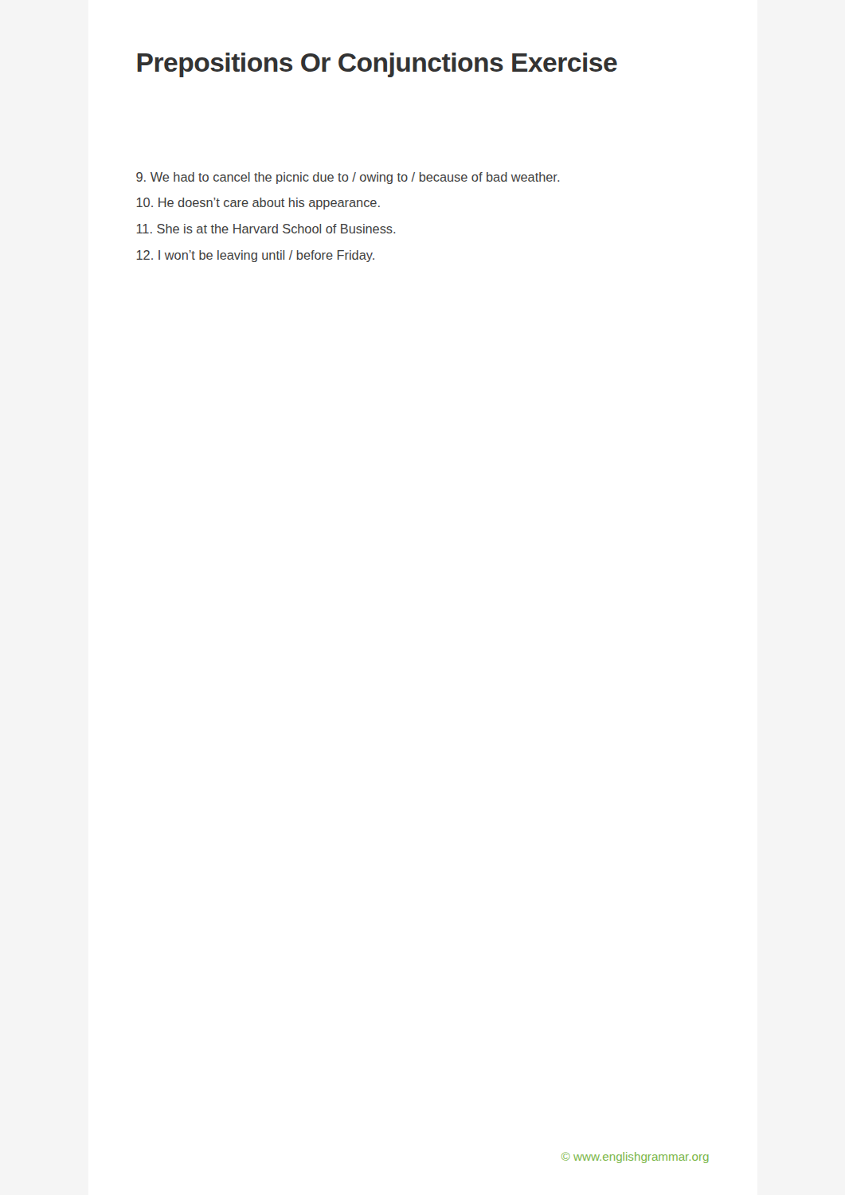Prepositions Or Conjunctions Exercise
9. We had to cancel the picnic due to / owing to / because of bad weather.
10. He doesn’t care about his appearance.
11. She is at the Harvard School of Business.
12. I won’t be leaving until / before Friday.
© www.englishgrammar.org